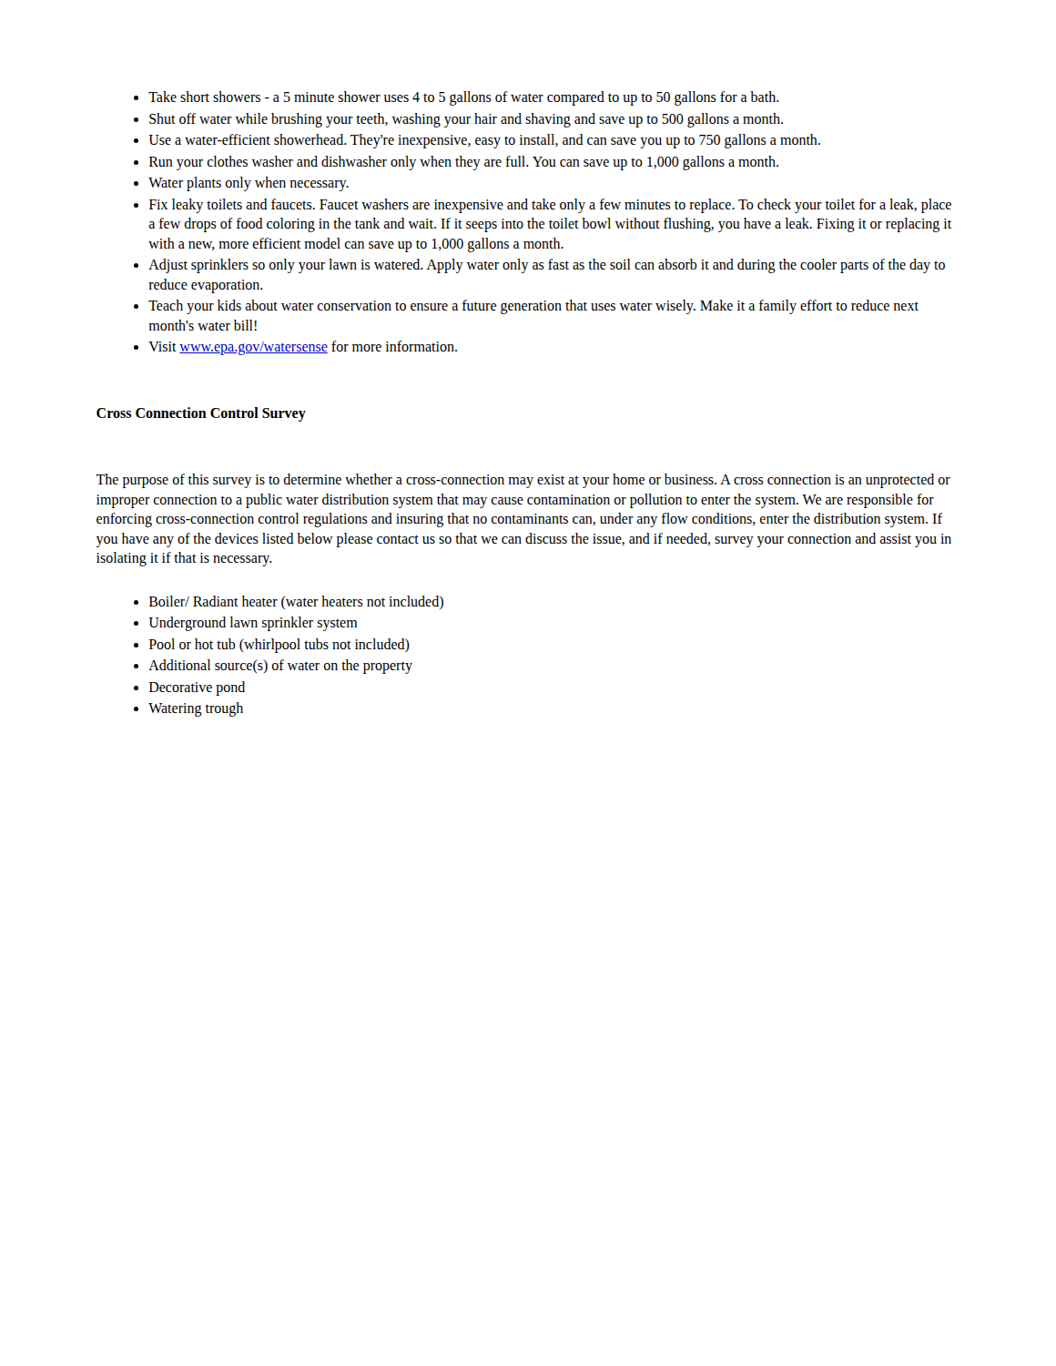Take short showers - a 5 minute shower uses 4 to 5 gallons of water compared to up to 50 gallons for a bath.
Shut off water while brushing your teeth, washing your hair and shaving and save up to 500 gallons a month.
Use a water-efficient showerhead. They're inexpensive, easy to install, and can save you up to 750 gallons a month.
Run your clothes washer and dishwasher only when they are full. You can save up to 1,000 gallons a month.
Water plants only when necessary.
Fix leaky toilets and faucets. Faucet washers are inexpensive and take only a few minutes to replace. To check your toilet for a leak, place a few drops of food coloring in the tank and wait. If it seeps into the toilet bowl without flushing, you have a leak. Fixing it or replacing it with a new, more efficient model can save up to 1,000 gallons a month.
Adjust sprinklers so only your lawn is watered. Apply water only as fast as the soil can absorb it and during the cooler parts of the day to reduce evaporation.
Teach your kids about water conservation to ensure a future generation that uses water wisely. Make it a family effort to reduce next month's water bill!
Visit www.epa.gov/watersense for more information.
Cross Connection Control Survey
The purpose of this survey is to determine whether a cross-connection may exist at your home or business. A cross connection is an unprotected or improper connection to a public water distribution system that may cause contamination or pollution to enter the system. We are responsible for enforcing cross-connection control regulations and insuring that no contaminants can, under any flow conditions, enter the distribution system. If you have any of the devices listed below please contact us so that we can discuss the issue, and if needed, survey your connection and assist you in isolating it if that is necessary.
Boiler/ Radiant heater (water heaters not included)
Underground lawn sprinkler system
Pool or hot tub (whirlpool tubs not included)
Additional source(s) of water on the property
Decorative pond
Watering trough